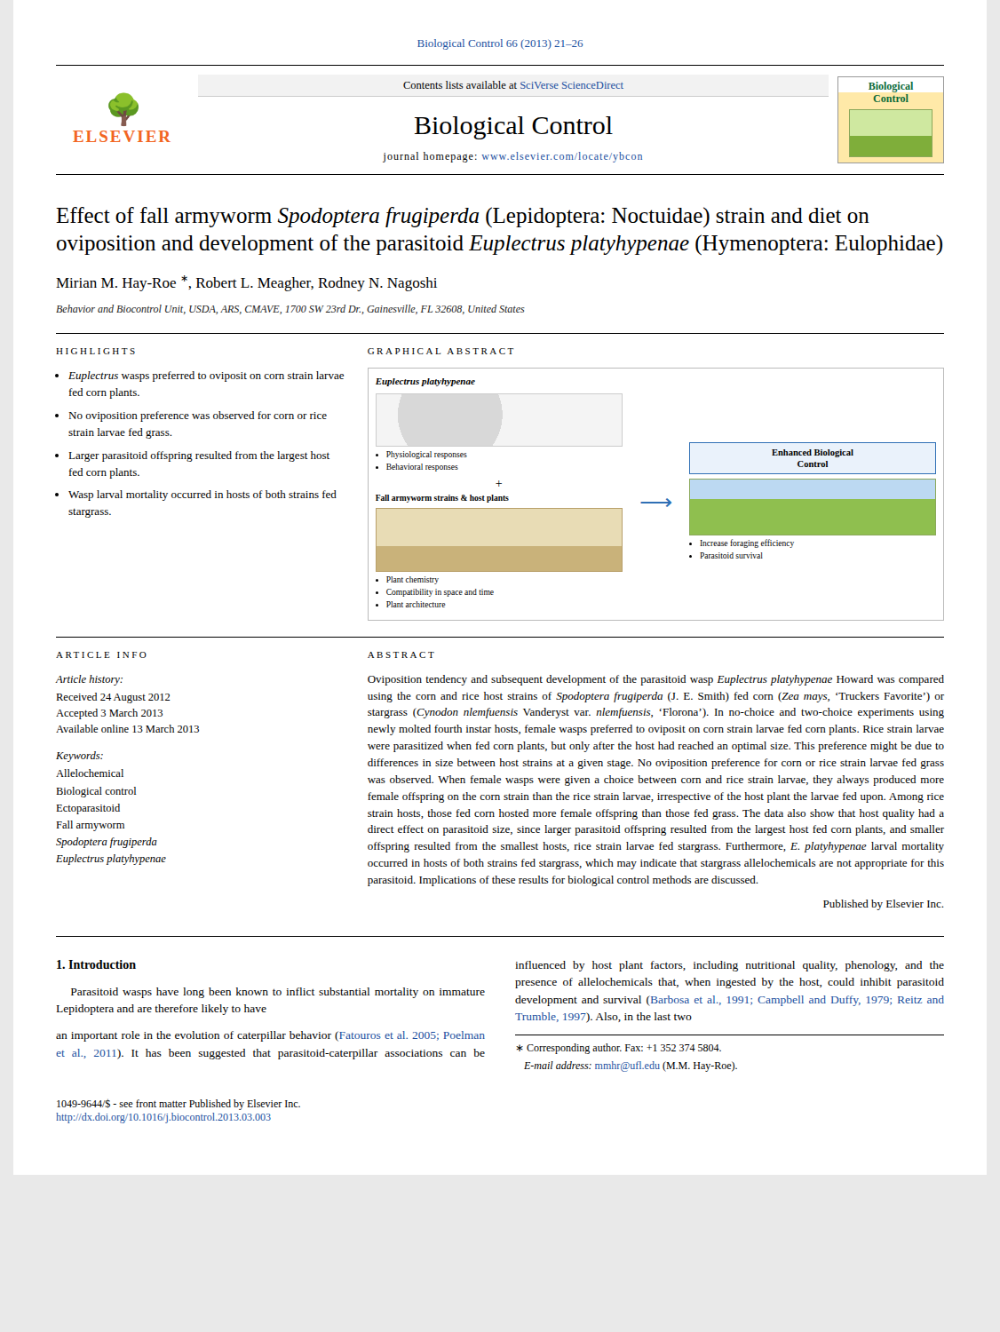Biological Control 66 (2013) 21–26
🌳 ELSEVIER
Contents lists available at SciVerse ScienceDirect
Biological Control
journal homepage: www.elsevier.com/locate/ybcon
Biological
Control
Effect of fall armyworm Spodoptera frugiperda (Lepidoptera: Noctuidae) strain and diet on oviposition and development of the parasitoid Euplectrus platyhypenae (Hymenoptera: Eulophidae)
Mirian M. Hay-Roe ∗, Robert L. Meagher, Rodney N. Nagoshi
Behavior and Biocontrol Unit, USDA, ARS, CMAVE, 1700 SW 23rd Dr., Gainesville, FL 32608, United States
Highlights
Euplectrus wasps preferred to oviposit on corn strain larvae fed corn plants.
No oviposition preference was observed for corn or rice strain larvae fed grass.
Larger parasitoid offspring resulted from the largest host fed corn plants.
Wasp larval mortality occurred in hosts of both strains fed stargrass.
Graphical abstract
Euplectrus platyhypenae
Physiological responses
Behavioral responses
+
Fall armyworm strains & host plants
Plant chemistry
Compatibility in space and time
Plant architecture
⟶
Enhanced Biological
Control
Increase foraging efficiency
Parasitoid survival
Article info
Article history:
Received 24 August 2012
Accepted 3 March 2013
Available online 13 March 2013
Keywords:
Allelochemical
Biological control
Ectoparasitoid
Fall armyworm
Spodoptera frugiperda
Euplectrus platyhypenae
Abstract
Oviposition tendency and subsequent development of the parasitoid wasp Euplectrus platyhypenae Howard was compared using the corn and rice host strains of Spodoptera frugiperda (J. E. Smith) fed corn (Zea mays, ‘Truckers Favorite’) or stargrass (Cynodon nlemfuensis Vanderyst var. nlemfuensis, ‘Florona’). In no-choice and two-choice experiments using newly molted fourth instar hosts, female wasps preferred to oviposit on corn strain larvae fed corn plants. Rice strain larvae were parasitized when fed corn plants, but only after the host had reached an optimal size. This preference might be due to differences in size between host strains at a given stage. No oviposition preference for corn or rice strain larvae fed grass was observed. When female wasps were given a choice between corn and rice strain larvae, they always produced more female offspring on the corn strain than the rice strain larvae, irrespective of the host plant the larvae fed upon. Among rice strain hosts, those fed corn hosted more female offspring than those fed grass. The data also show that host quality had a direct effect on parasitoid size, since larger parasitoid offspring resulted from the largest host fed corn plants, and smaller offspring resulted from the smallest hosts, rice strain larvae fed stargrass. Furthermore, E. platyhypenae larval mortality occurred in hosts of both strains fed stargrass, which may indicate that stargrass allelochemicals are not appropriate for this parasitoid. Implications of these results for biological control methods are discussed.
Published by Elsevier Inc.
1. Introduction
Parasitoid wasps have long been known to inflict substantial mortality on immature Lepidoptera and are therefore likely to have
an important role in the evolution of caterpillar behavior (Fatouros et al. 2005; Poelman et al., 2011). It has been suggested that parasitoid-caterpillar associations can be influenced by host plant factors, including nutritional quality, phenology, and the presence of allelochemicals that, when ingested by the host, could inhibit parasitoid development and survival (Barbosa et al., 1991; Campbell and Duffy, 1979; Reitz and Trumble, 1997). Also, in the last two
∗ Corresponding author. Fax: +1 352 374 5804.
E-mail address: mmhr@ufl.edu (M.M. Hay-Roe).
1049-9644/$ - see front matter Published by Elsevier Inc.
http://dx.doi.org/10.1016/j.biocontrol.2013.03.003